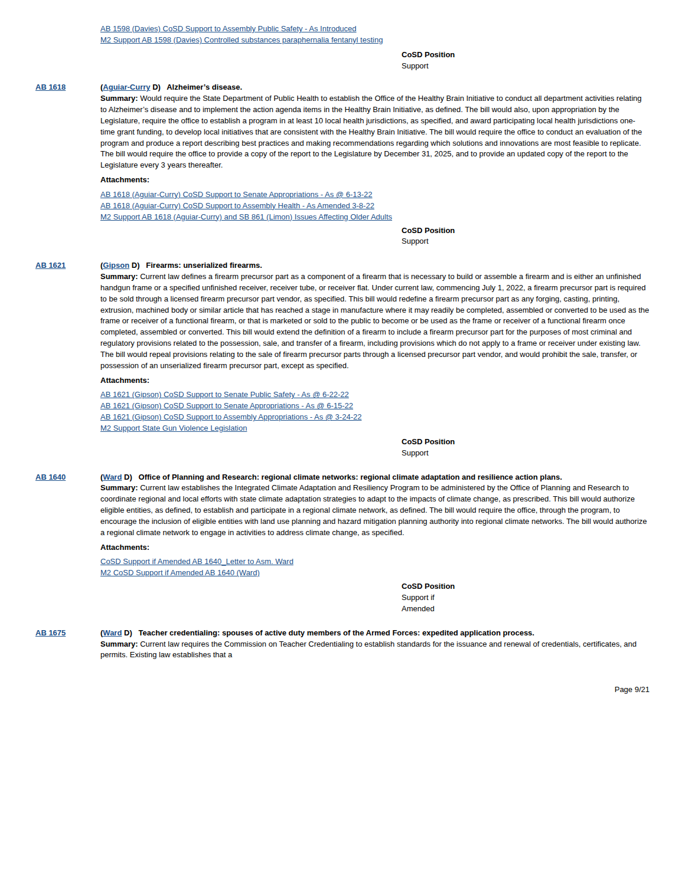AB 1598 (Davies) CoSD Support to Assembly Public Safety - As Introduced M2 Support AB 1598 (Davies) Controlled substances paraphernalia fentanyl testing
CoSD Position
Support
AB 1618
(Aguiar-Curry D) Alzheimer’s disease.
Summary: Would require the State Department of Public Health to establish the Office of the Healthy Brain Initiative to conduct all department activities relating to Alzheimer’s disease and to implement the action agenda items in the Healthy Brain Initiative, as defined. The bill would also, upon appropriation by the Legislature, require the office to establish a program in at least 10 local health jurisdictions, as specified, and award participating local health jurisdictions one-time grant funding, to develop local initiatives that are consistent with the Healthy Brain Initiative. The bill would require the office to conduct an evaluation of the program and produce a report describing best practices and making recommendations regarding which solutions and innovations are most feasible to replicate. The bill would require the office to provide a copy of the report to the Legislature by December 31, 2025, and to provide an updated copy of the report to the Legislature every 3 years thereafter.
Attachments:
AB 1618 (Aguiar-Curry) CoSD Support to Senate Appropriations - As @ 6-13-22 AB 1618 (Aguiar-Curry) CoSD Support to Assembly Health - As Amended 3-8-22 M2 Support AB 1618 (Aguiar-Curry) and SB 861 (Limon) Issues Affecting Older Adults
CoSD Position
Support
AB 1621
(Gipson D) Firearms: unserialized firearms.
Summary: Current law defines a firearm precursor part as a component of a firearm that is necessary to build or assemble a firearm and is either an unfinished handgun frame or a specified unfinished receiver, receiver tube, or receiver flat. Under current law, commencing July 1, 2022, a firearm precursor part is required to be sold through a licensed firearm precursor part vendor, as specified. This bill would redefine a firearm precursor part as any forging, casting, printing, extrusion, machined body or similar article that has reached a stage in manufacture where it may readily be completed, assembled or converted to be used as the frame or receiver of a functional firearm, or that is marketed or sold to the public to become or be used as the frame or receiver of a functional firearm once completed, assembled or converted. This bill would extend the definition of a firearm to include a firearm precursor part for the purposes of most criminal and regulatory provisions related to the possession, sale, and transfer of a firearm, including provisions which do not apply to a frame or receiver under existing law. The bill would repeal provisions relating to the sale of firearm precursor parts through a licensed precursor part vendor, and would prohibit the sale, transfer, or possession of an unserialized firearm precursor part, except as specified.
Attachments:
AB 1621 (Gipson) CoSD Support to Senate Public Safety - As @ 6-22-22 AB 1621 (Gipson) CoSD Support to Senate Appropriations - As @ 6-15-22 AB 1621 (Gipson) CoSD Support to Assembly Appropriations - As @ 3-24-22 M2 Support State Gun Violence Legislation
CoSD Position
Support
AB 1640
(Ward D) Office of Planning and Research: regional climate networks: regional climate adaptation and resilience action plans.
Summary: Current law establishes the Integrated Climate Adaptation and Resiliency Program to be administered by the Office of Planning and Research to coordinate regional and local efforts with state climate adaptation strategies to adapt to the impacts of climate change, as prescribed. This bill would authorize eligible entities, as defined, to establish and participate in a regional climate network, as defined. The bill would require the office, through the program, to encourage the inclusion of eligible entities with land use planning and hazard mitigation planning authority into regional climate networks. The bill would authorize a regional climate network to engage in activities to address climate change, as specified.
Attachments:
CoSD Support if Amended AB 1640_Letter to Asm. Ward M2 CoSD Support if Amended AB 1640 (Ward)
CoSD Position
Support if
Amended
AB 1675
(Ward D) Teacher credentialing: spouses of active duty members of the Armed Forces: expedited application process.
Summary: Current law requires the Commission on Teacher Credentialing to establish standards for the issuance and renewal of credentials, certificates, and permits. Existing law establishes that a
Page 9/21